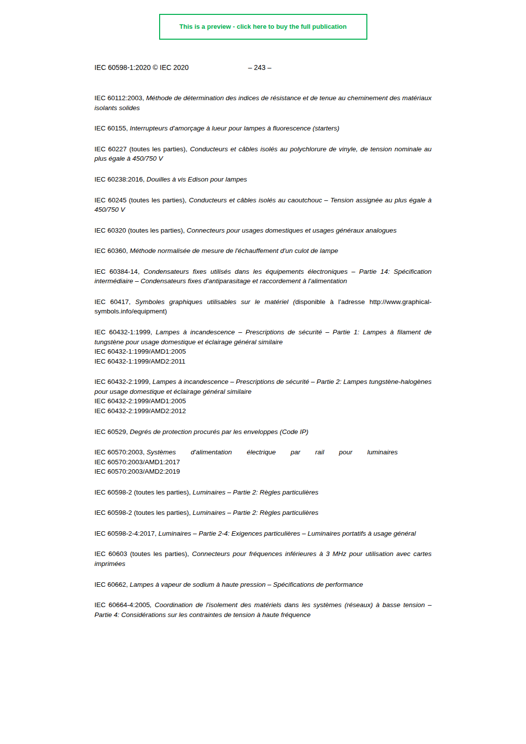This is a preview - click here to buy the full publication
IEC 60598-1:2020 © IEC 2020
– 243 –
IEC 60112:2003, Méthode de détermination des indices de résistance et de tenue au cheminement des matériaux isolants solides
IEC 60155, Interrupteurs d'amorçage à lueur pour lampes à fluorescence (starters)
IEC 60227 (toutes les parties), Conducteurs et câbles isolés au polychlorure de vinyle, de tension nominale au plus égale à 450/750 V
IEC 60238:2016, Douilles à vis Edison pour lampes
IEC 60245 (toutes les parties), Conducteurs et câbles isolés au caoutchouc – Tension assignée au plus égale à 450/750 V
IEC 60320 (toutes les parties), Connecteurs pour usages domestiques et usages généraux analogues
IEC 60360, Méthode normalisée de mesure de l'échauffement d'un culot de lampe
IEC 60384-14, Condensateurs fixes utilisés dans les équipements électroniques – Partie 14: Spécification intermédiaire – Condensateurs fixes d'antiparasitage et raccordement à l'alimentation
IEC 60417, Symboles graphiques utilisables sur le matériel (disponible à l'adresse http://www.graphical-symbols.info/equipment)
IEC 60432-1:1999, Lampes à incandescence – Prescriptions de sécurité – Partie 1: Lampes à filament de tungstène pour usage domestique et éclairage général similaire
IEC 60432-1:1999/AMD1:2005
IEC 60432-1:1999/AMD2:2011
IEC 60432-2:1999, Lampes à incandescence – Prescriptions de sécurité – Partie 2: Lampes tungstène-halogènes pour usage domestique et éclairage général similaire
IEC 60432-2:1999/AMD1:2005
IEC 60432-2:1999/AMD2:2012
IEC 60529, Degrés de protection procurés par les enveloppes (Code IP)
IEC 60570:2003, Systèmes d'alimentation électrique par rail pour luminaires
IEC 60570:2003/AMD1:2017
IEC 60570:2003/AMD2:2019
IEC 60598-2 (toutes les parties), Luminaires – Partie 2: Règles particulières
IEC 60598-2 (toutes les parties), Luminaires – Partie 2: Règles particulières
IEC 60598-2-4:2017, Luminaires – Partie 2-4: Exigences particulières – Luminaires portatifs à usage général
IEC 60603 (toutes les parties), Connecteurs pour fréquences inférieures à 3 MHz pour utilisation avec cartes imprimées
IEC 60662, Lampes à vapeur de sodium à haute pression – Spécifications de performance
IEC 60664-4:2005, Coordination de l'isolement des matériels dans les systèmes (réseaux) à basse tension – Partie 4: Considérations sur les contraintes de tension à haute fréquence